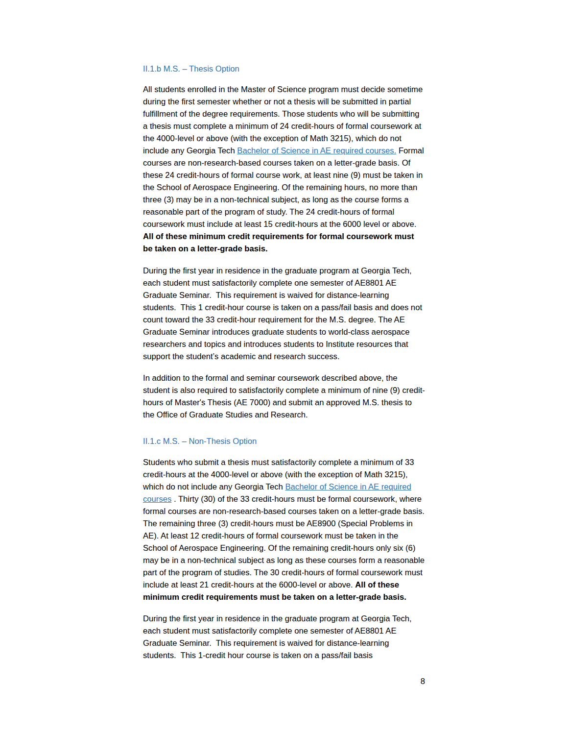II.1.b M.S. – Thesis Option
All students enrolled in the Master of Science program must decide sometime during the first semester whether or not a thesis will be submitted in partial fulfillment of the degree requirements. Those students who will be submitting a thesis must complete a minimum of 24 credit-hours of formal coursework at the 4000-level or above (with the exception of Math 3215), which do not include any Georgia Tech Bachelor of Science in AE required courses. Formal courses are non-research-based courses taken on a letter-grade basis. Of these 24 credit-hours of formal course work, at least nine (9) must be taken in the School of Aerospace Engineering. Of the remaining hours, no more than three (3) may be in a non-technical subject, as long as the course forms a reasonable part of the program of study. The 24 credit-hours of formal coursework must include at least 15 credit-hours at the 6000 level or above. All of these minimum credit requirements for formal coursework must be taken on a letter-grade basis.
During the first year in residence in the graduate program at Georgia Tech, each student must satisfactorily complete one semester of AE8801 AE Graduate Seminar. This requirement is waived for distance-learning students. This 1 credit-hour course is taken on a pass/fail basis and does not count toward the 33 credit-hour requirement for the M.S. degree. The AE Graduate Seminar introduces graduate students to world-class aerospace researchers and topics and introduces students to Institute resources that support the student’s academic and research success.
In addition to the formal and seminar coursework described above, the student is also required to satisfactorily complete a minimum of nine (9) credit-hours of Master's Thesis (AE 7000) and submit an approved M.S. thesis to the Office of Graduate Studies and Research.
II.1.c M.S. – Non-Thesis Option
Students who submit a thesis must satisfactorily complete a minimum of 33 credit-hours at the 4000-level or above (with the exception of Math 3215), which do not include any Georgia Tech Bachelor of Science in AE required courses . Thirty (30) of the 33 credit-hours must be formal coursework, where formal courses are non-research-based courses taken on a letter-grade basis. The remaining three (3) credit-hours must be AE8900 (Special Problems in AE). At least 12 credit-hours of formal coursework must be taken in the School of Aerospace Engineering. Of the remaining credit-hours only six (6) may be in a non-technical subject as long as these courses form a reasonable part of the program of studies. The 30 credit-hours of formal coursework must include at least 21 credit-hours at the 6000-level or above. All of these minimum credit requirements must be taken on a letter-grade basis.
During the first year in residence in the graduate program at Georgia Tech, each student must satisfactorily complete one semester of AE8801 AE Graduate Seminar. This requirement is waived for distance-learning students. This 1-credit hour course is taken on a pass/fail basis
8